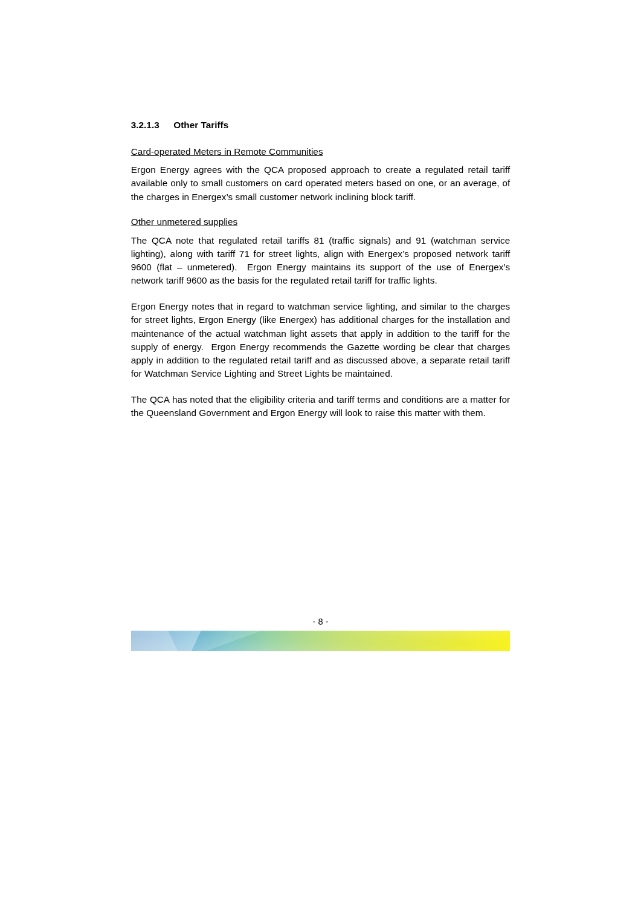3.2.1.3 Other Tariffs
Card-operated Meters in Remote Communities
Ergon Energy agrees with the QCA proposed approach to create a regulated retail tariff available only to small customers on card operated meters based on one, or an average, of the charges in Energex’s small customer network inclining block tariff.
Other unmetered supplies
The QCA note that regulated retail tariffs 81 (traffic signals) and 91 (watchman service lighting), along with tariff 71 for street lights, align with Energex’s proposed network tariff 9600 (flat – unmetered). Ergon Energy maintains its support of the use of Energex’s network tariff 9600 as the basis for the regulated retail tariff for traffic lights.
Ergon Energy notes that in regard to watchman service lighting, and similar to the charges for street lights, Ergon Energy (like Energex) has additional charges for the installation and maintenance of the actual watchman light assets that apply in addition to the tariff for the supply of energy. Ergon Energy recommends the Gazette wording be clear that charges apply in addition to the regulated retail tariff and as discussed above, a separate retail tariff for Watchman Service Lighting and Street Lights be maintained.
The QCA has noted that the eligibility criteria and tariff terms and conditions are a matter for the Queensland Government and Ergon Energy will look to raise this matter with them.
- 8 -